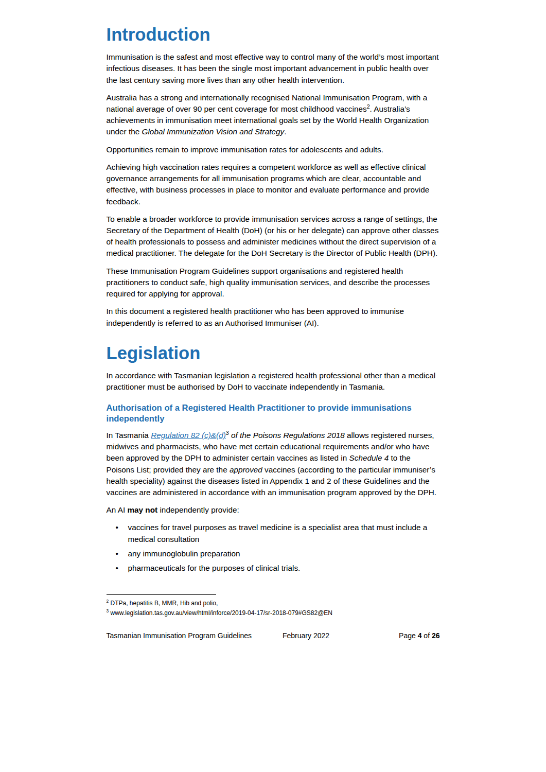Introduction
Immunisation is the safest and most effective way to control many of the world’s most important infectious diseases. It has been the single most important advancement in public health over the last century saving more lives than any other health intervention.
Australia has a strong and internationally recognised National Immunisation Program, with a national average of over 90 per cent coverage for most childhood vaccines2. Australia’s achievements in immunisation meet international goals set by the World Health Organization under the Global Immunization Vision and Strategy.
Opportunities remain to improve immunisation rates for adolescents and adults.
Achieving high vaccination rates requires a competent workforce as well as effective clinical governance arrangements for all immunisation programs which are clear, accountable and effective, with business processes in place to monitor and evaluate performance and provide feedback.
To enable a broader workforce to provide immunisation services across a range of settings, the Secretary of the Department of Health (DoH) (or his or her delegate) can approve other classes of health professionals to possess and administer medicines without the direct supervision of a medical practitioner. The delegate for the DoH Secretary is the Director of Public Health (DPH).
These Immunisation Program Guidelines support organisations and registered health practitioners to conduct safe, high quality immunisation services, and describe the processes required for applying for approval.
In this document a registered health practitioner who has been approved to immunise independently is referred to as an Authorised Immuniser (AI).
Legislation
In accordance with Tasmanian legislation a registered health professional other than a medical practitioner must be authorised by DoH to vaccinate independently in Tasmania.
Authorisation of a Registered Health Practitioner to provide immunisations independently
In Tasmania Regulation 82 (c)&(d)3 of the Poisons Regulations 2018 allows registered nurses, midwives and pharmacists, who have met certain educational requirements and/or who have been approved by the DPH to administer certain vaccines as listed in Schedule 4 to the Poisons List; provided they are the approved vaccines (according to the particular immuniser’s health speciality) against the diseases listed in Appendix 1 and 2 of these Guidelines and the vaccines are administered in accordance with an immunisation program approved by the DPH.
An AI may not independently provide:
vaccines for travel purposes as travel medicine is a specialist area that must include a medical consultation
any immunoglobulin preparation
pharmaceuticals for the purposes of clinical trials.
2 DTPa, hepatitis B, MMR, Hib and polio,
3 www.legislation.tas.gov.au/view/html/inforce/2019-04-17/sr-2018-079#GS82@EN
Tasmanian Immunisation Program Guidelines
February 2022
Page 4 of 26